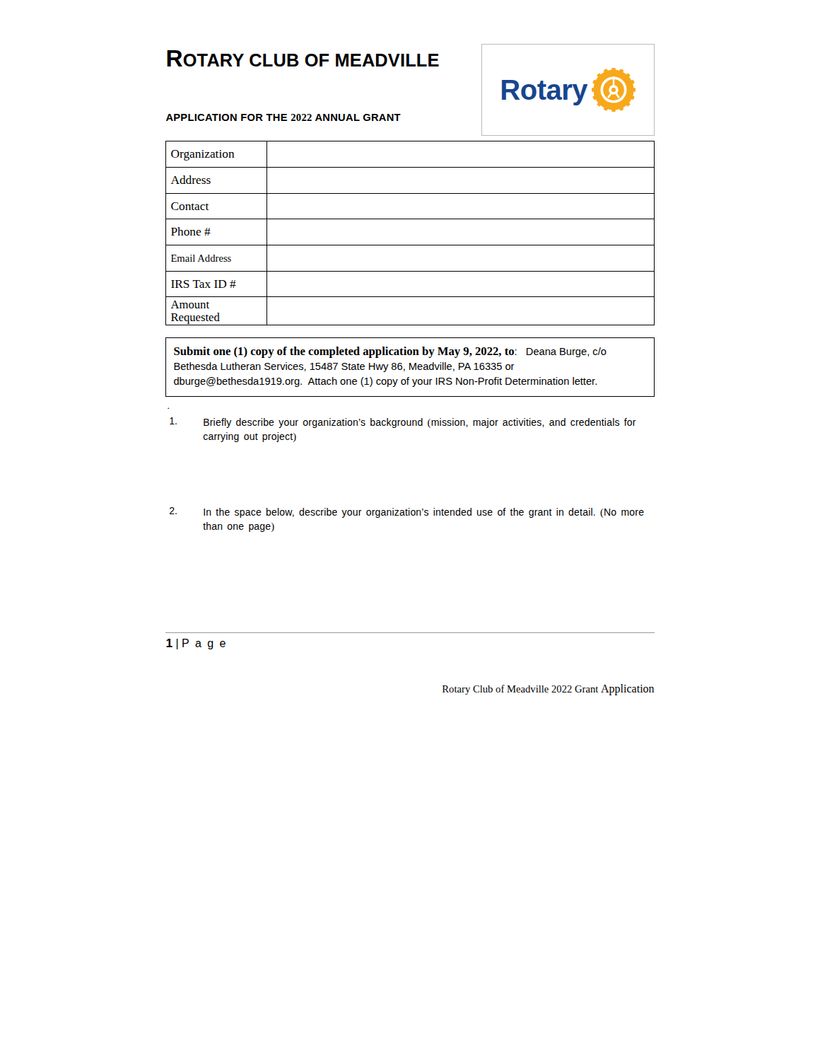Rotary
ROTARY CLUB OF MEADVILLE
APPLICATION FOR THE 2022 ANNUAL GRANT
| Organization | |
| Address | |
| Contact | |
| Phone # | |
| Email Address | |
| IRS Tax ID # | |
| Amount Requested | |
Submit one (1) copy of the completed application by May 9, 2022, to: Deana Burge, c/o Bethesda Lutheran Services, 15487 State Hwy 86, Meadville, PA 16335 or dburge@bethesda1919.org. Attach one (1) copy of your IRS Non-Profit Determination letter.
.
1. Briefly describe your organization’s background (mission, major activities, and credentials for carrying out project)
2. In the space below, describe your organization’s intended use of the grant in detail. (No more than one page)
1 | P a g e
Rotary Club of Meadville 2022 Grant Application